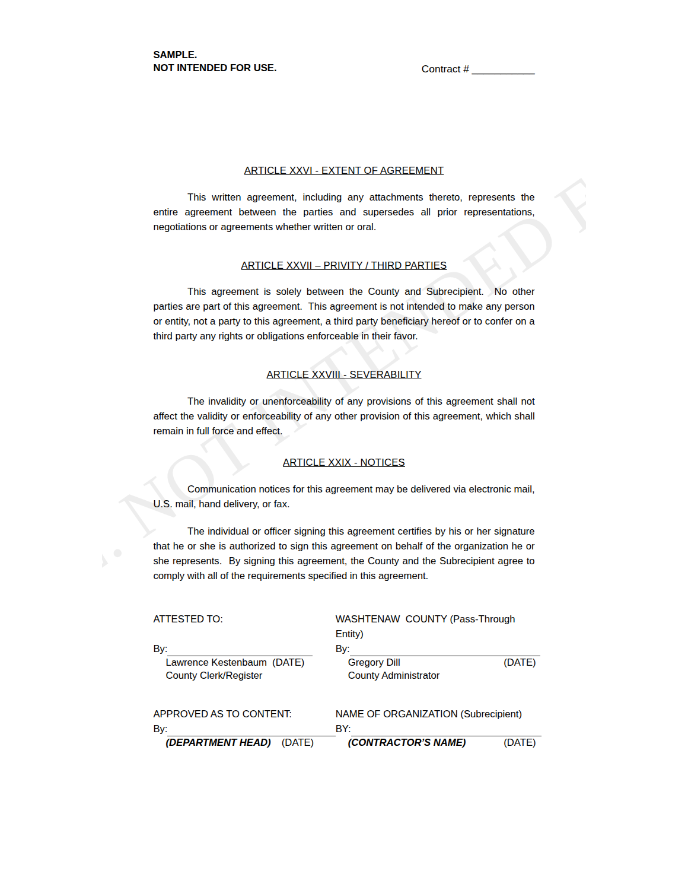SAMPLE. NOT INTENDED FOR USE.
SAMPLE. NOT INTENDED FOR USE. Contract # ___________
ARTICLE XXVI - EXTENT OF AGREEMENT
This written agreement, including any attachments thereto, represents the entire agreement between the parties and supersedes all prior representations, negotiations or agreements whether written or oral.
ARTICLE XXVII – PRIVITY / THIRD PARTIES
This agreement is solely between the County and Subrecipient. No other parties are part of this agreement. This agreement is not intended to make any person or entity, not a party to this agreement, a third party beneficiary hereof or to confer on a third party any rights or obligations enforceable in their favor.
ARTICLE XXVIII - SEVERABILITY
The invalidity or unenforceability of any provisions of this agreement shall not affect the validity or enforceability of any other provision of this agreement, which shall remain in full force and effect.
ARTICLE XXIX - NOTICES
Communication notices for this agreement may be delivered via electronic mail, U.S. mail, hand delivery, or fax.
The individual or officer signing this agreement certifies by his or her signature that he or she is authorized to sign this agreement on behalf of the organization he or she represents. By signing this agreement, the County and the Subrecipient agree to comply with all of the requirements specified in this agreement.
| ATTESTED TO: | WASHTENAW COUNTY (Pass-Through Entity) |
| By: Lawrence Kestenbaum (DATE) County Clerk/Register | By: Gregory Dill (DATE) County Administrator |
| APPROVED AS TO CONTENT: | NAME OF ORGANIZATION (Subrecipient) |
| By: (DEPARTMENT HEAD) (DATE) | BY: (CONTRACTOR’S NAME) (DATE) |